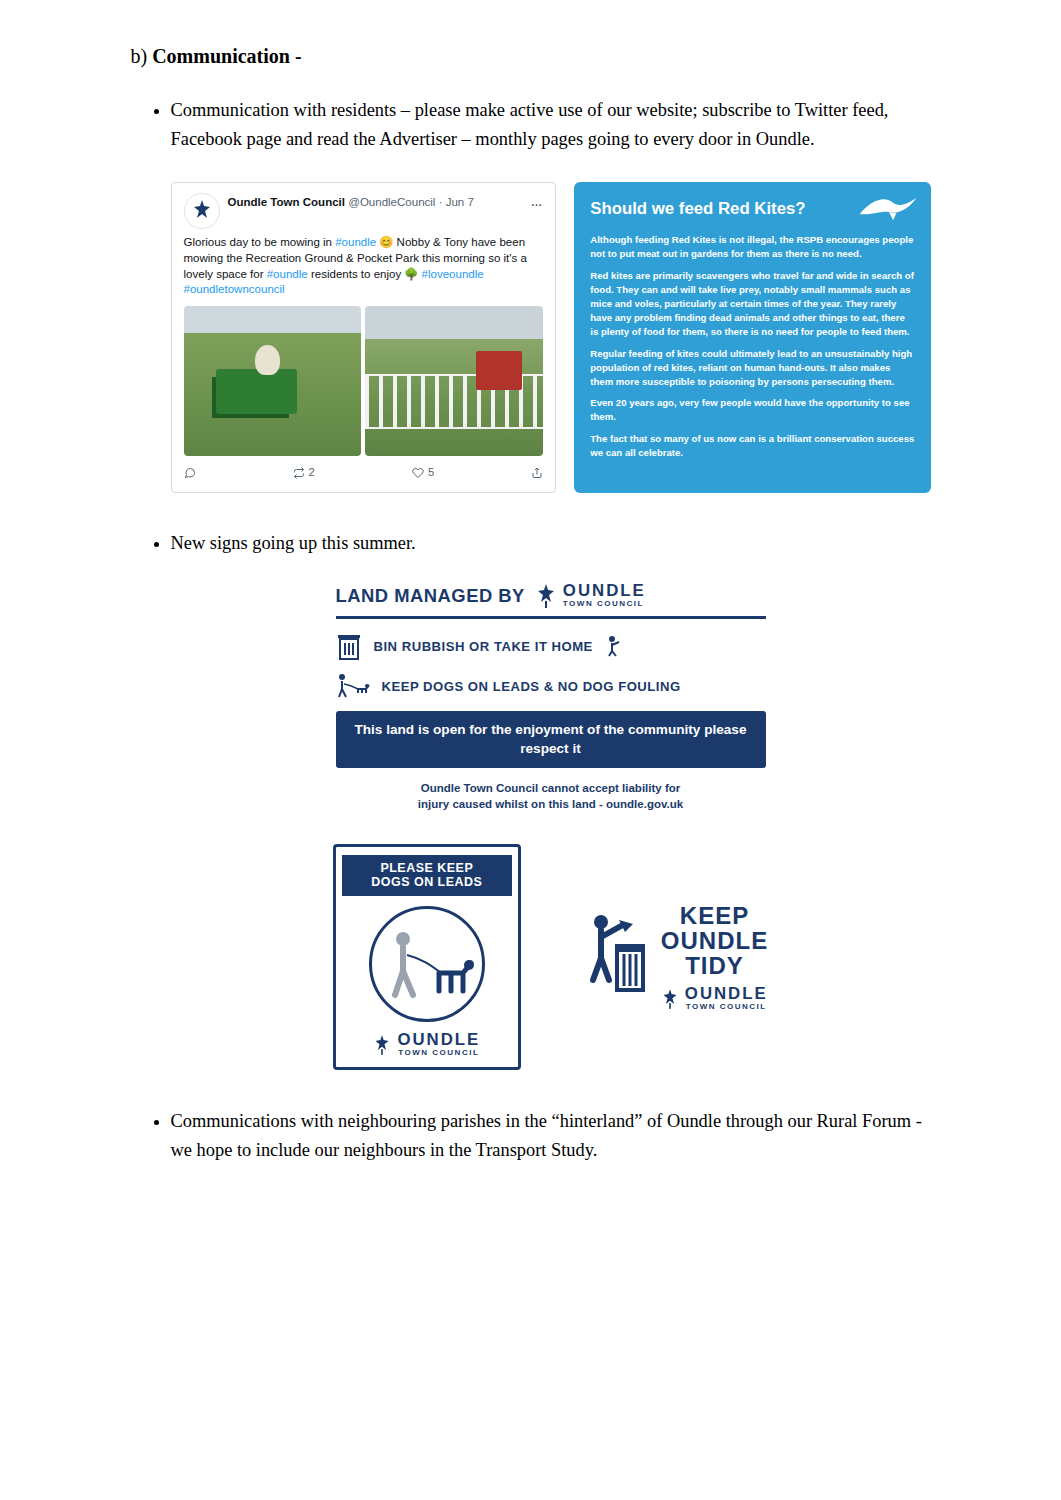b) Communication -
Communication with residents – please make active use of our website; subscribe to Twitter feed, Facebook page and read the Advertiser – monthly pages going to every door in Oundle.
Oundle Town Council @OundleCouncil · Jun 7
…
Glorious day to be mowing in #oundle 😊 Nobby & Tony have been mowing the Recreation Ground & Pocket Park this morning so it's a lovely space for #oundle residents to enjoy 🌳 #loveoundle #oundletowncouncil
2 5
Should we feed Red Kites?
Although feeding Red Kites is not illegal, the RSPB encourages people not to put meat out in gardens for them as there is no need.
Red kites are primarily scavengers who travel far and wide in search of food. They can and will take live prey, notably small mammals such as mice and voles, particularly at certain times of the year. They rarely have any problem finding dead animals and other things to eat, there is plenty of food for them, so there is no need for people to feed them.
Regular feeding of kites could ultimately lead to an unsustainably high population of red kites, reliant on human hand-outs. It also makes them more susceptible to poisoning by persons persecuting them.
Even 20 years ago, very few people would have the opportunity to see them.
The fact that so many of us now can is a brilliant conservation success we can all celebrate.
New signs going up this summer.
LAND MANAGED BY OUNDLE TOWN COUNCIL
BIN RUBBISH OR TAKE IT HOME
KEEP DOGS ON LEADS & NO DOG FOULING
This land is open for the enjoyment of the community please respect it
Oundle Town Council cannot accept liability for
injury caused whilst on this land - oundle.gov.uk
PLEASE KEEP
DOGS ON LEADS
OUNDLE TOWN COUNCIL
KEEP
OUNDLE
TIDY
OUNDLE TOWN COUNCIL
Communications with neighbouring parishes in the “hinterland” of Oundle through our Rural Forum - we hope to include our neighbours in the Transport Study.